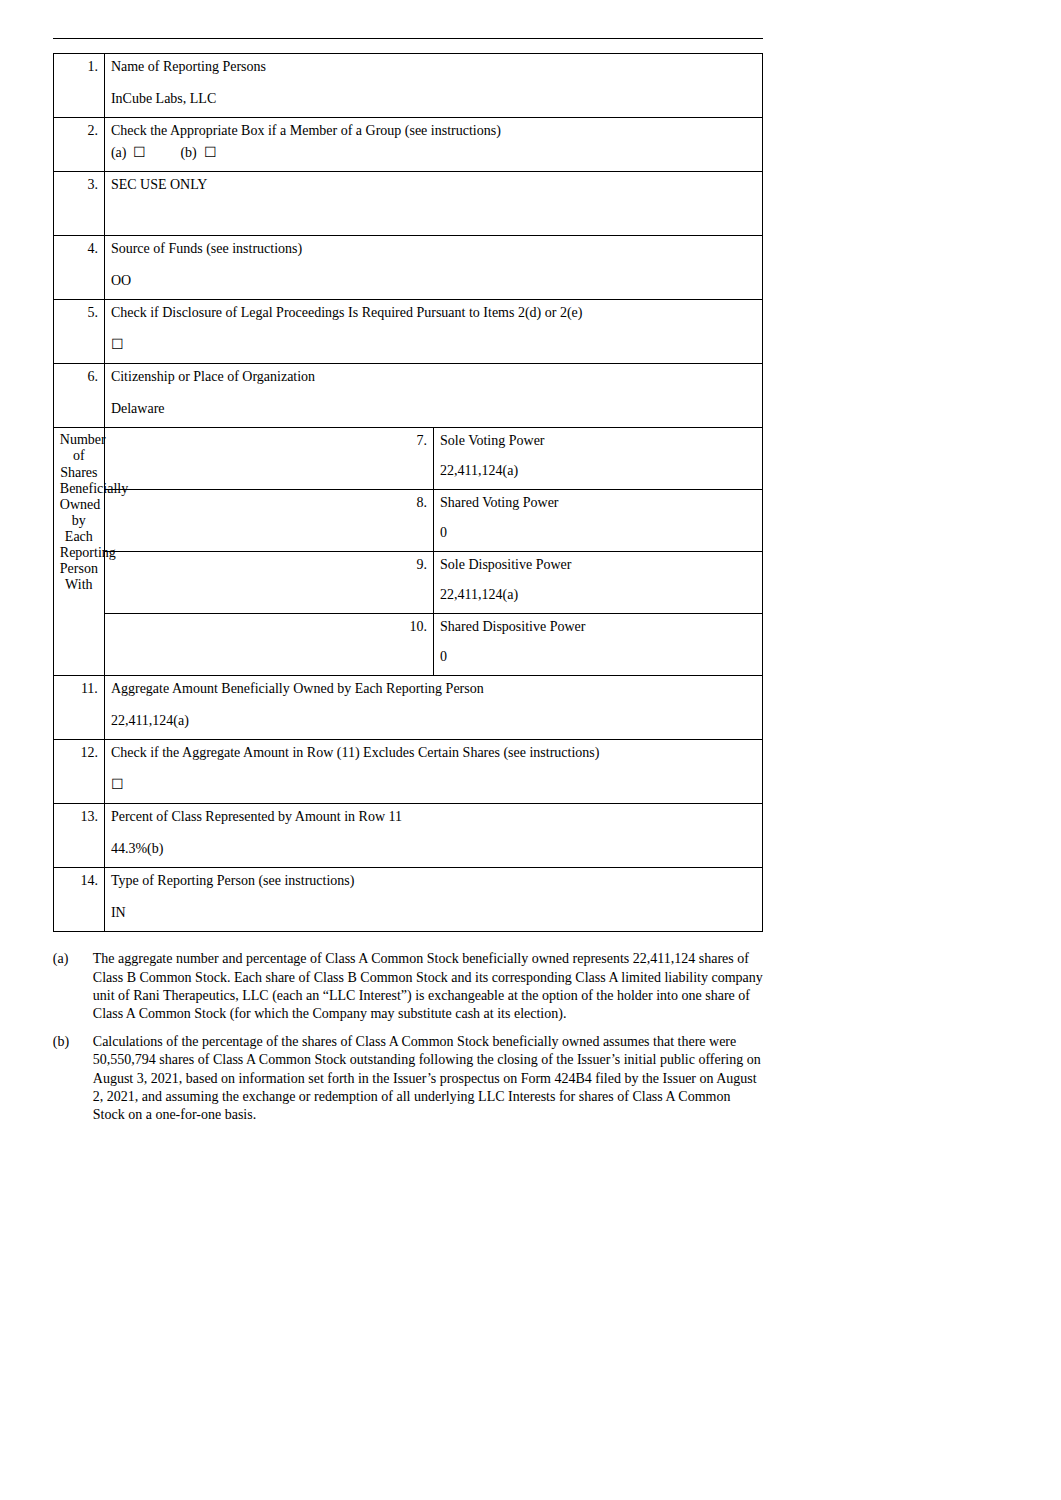| 1. | Name of Reporting Persons InCube Labs, LLC |
| 2. | Check the Appropriate Box if a Member of a Group (see instructions) (a) ☐ (b) ☐ |
| 3. | SEC USE ONLY |
| 4. | Source of Funds (see instructions) OO |
| 5. | Check if Disclosure of Legal Proceedings Is Required Pursuant to Items 2(d) or 2(e) ☐ |
| 6. | Citizenship or Place of Organization Delaware |
| Number of Shares Beneficially Owned by Each Reporting Person With | 7. | Sole Voting Power 22,411,124(a) |
| 8. | Shared Voting Power 0 |
| 9. | Sole Dispositive Power 22,411,124(a) |
| 10. | Shared Dispositive Power 0 |
| 11. | Aggregate Amount Beneficially Owned by Each Reporting Person 22,411,124(a) |
| 12. | Check if the Aggregate Amount in Row (11) Excludes Certain Shares (see instructions) ☐ |
| 13. | Percent of Class Represented by Amount in Row 11 44.3%(b) |
| 14. | Type of Reporting Person (see instructions) IN |
| (a) | The aggregate number and percentage of Class A Common Stock beneficially owned represents 22,411,124 shares of Class B Common Stock. Each share of Class B Common Stock and its corresponding Class A limited liability company unit of Rani Therapeutics, LLC (each an “LLC Interest”) is exchangeable at the option of the holder into one share of Class A Common Stock (for which the Company may substitute cash at its election). |
| (b) | Calculations of the percentage of the shares of Class A Common Stock beneficially owned assumes that there were 50,550,794 shares of Class A Common Stock outstanding following the closing of the Issuer’s initial public offering on August 3, 2021, based on information set forth in the Issuer’s prospectus on Form 424B4 filed by the Issuer on August 2, 2021, and assuming the exchange or redemption of all underlying LLC Interests for shares of Class A Common Stock on a one-for-one basis. |